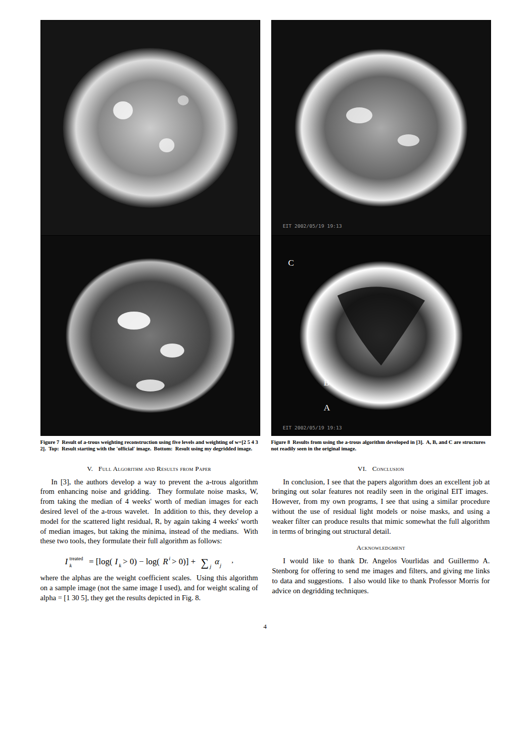Figure 7 Result of a-trous weighting reconstruction using five levels and weighting of w=[2 5 4 3 2]. Top: Result starting with the 'official' image. Bottom: Result using my degridded image.
Figure 8 Results from using the a-trous algorithm developed in [3]. A, B, and C are structures not readily seen in the original image.
V. Full Algorithm and Results from Paper
In [3], the authors develop a way to prevent the a-trous algorithm from enhancing noise and gridding. They formulate noise masks, W, from taking the median of 4 weeks' worth of median images for each desired level of the a-trous wavelet. In addition to this, they develop a model for the scattered light residual, R, by again taking 4 weeks' worth of median images, but taking the minima, instead of the medians. With these two tools, they formulate their full algorithm as follows:
,
where the alphas are the weight coefficient scales. Using this algorithm on a sample image (not the same image I used), and for weight scaling of alpha = [1 30 5], they get the results depicted in Fig. 8.
VI. Conclusion
In conclusion, I see that the papers algorithm does an excellent job at bringing out solar features not readily seen in the original EIT images. However, from my own programs, I see that using a similar procedure without the use of residual light models or noise masks, and using a weaker filter can produce results that mimic somewhat the full algorithm in terms of bringing out structural detail.
Acknowledgment
I would like to thank Dr. Angelos Vourlidas and Guillermo A. Stenborg for offering to send me images and filters, and giving me links to data and suggestions. I also would like to thank Professor Morris for advice on degridding techniques.
4